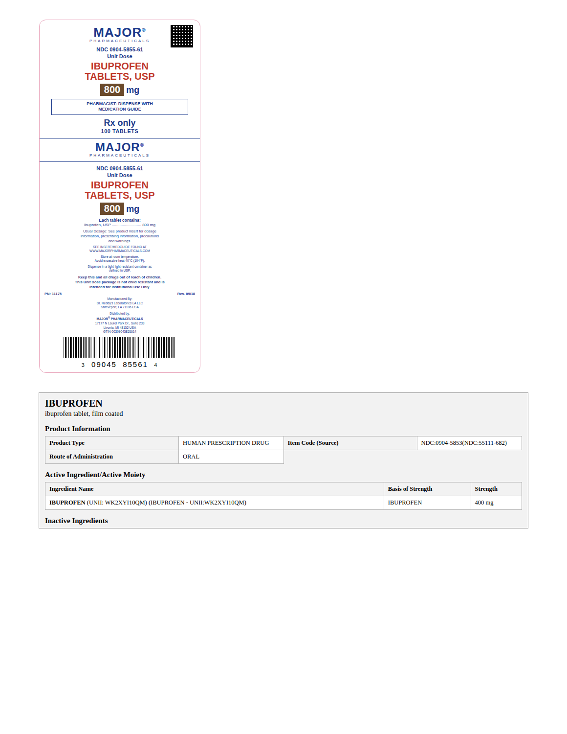MAJOR®
PHARMACEUTICALS
NDC 0904-5855-61
Unit Dose
IBUPROFEN
TABLETS, USP
800 mg
PHARMACIST: DISPENSE WITH
MEDICATION GUIDE
Rx only
100 TABLETS
MAJOR®
PHARMACEUTICALS
NDC 0904-5855-61
Unit Dose
IBUPROFEN
TABLETS, USP
800 mg
Each tablet contains:
Ibuprofen, USP ........................... 800 mg
Usual Dosage: See product insert for dosage
information, prescribing information, precautions
and warnings.
SEE INSERT/MEDGUIDE FOUND AT
WWW.MAJORPHARMACEUTICALS.COM
Store at room temperature.
Avoid excessive heat 40°C (104°F).
Dispense in a tight light-resistant container as
defined in USP.
Keep this and all drugs out of reach of children.
This Unit Dose package is not child resistant and is
Intended for Institutional Use Only.
PN: 11175 Rev. 09/18
Manufactured By:
Dr. Reddy's Laboratories LA LLC
Shreveport, LA 71106 USA
Distributed by:
MAJOR® PHARMACEUTICALS
17177 N Laurel Park Dr., Suite 233
Livonia, MI 48152 USA
GTIN 00309045855614
3 09045 85561 4
IBUPROFEN
ibuprofen tablet, film coated
Product Information
| Product Type | HUMAN PRESCRIPTION DRUG | Item Code (Source) | NDC:0904-5853(NDC:55111-682) |
| Route of Administration | ORAL | | |
Active Ingredient/Active Moiety
| Ingredient Name | Basis of Strength | Strength |
| --- | --- | --- |
| IBUPROFEN (UNII: WK2XYI10QM) (IBUPROFEN - UNII:WK2XYI10QM) | IBUPROFEN | 400 mg |
Inactive Ingredients